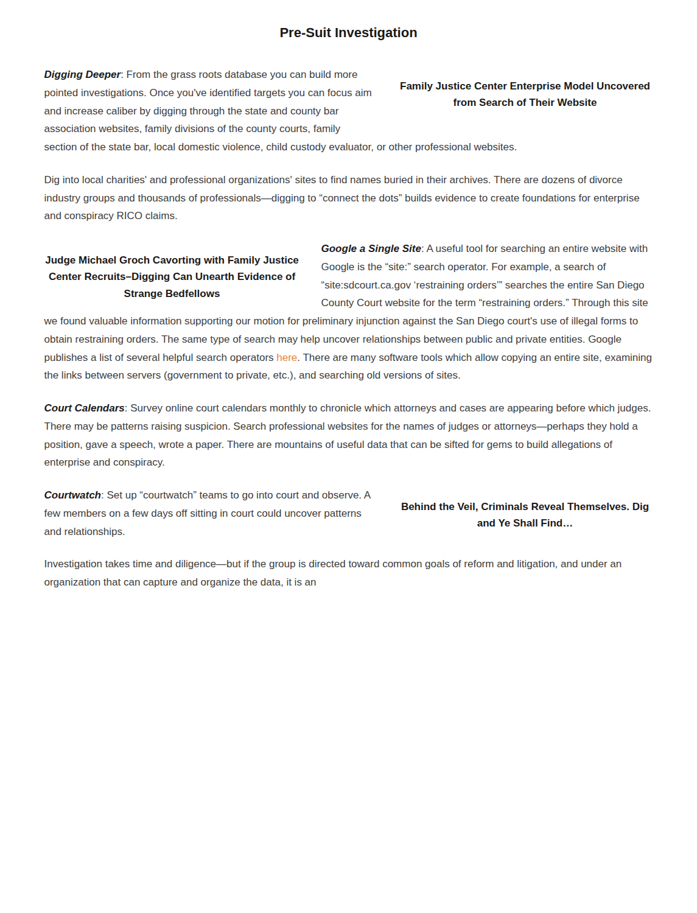Pre-Suit Investigation
Family Justice Center Enterprise Model Uncovered from Search of Their Website
Digging Deeper: From the grass roots database you can build more pointed investigations. Once you've identified targets you can focus aim and increase caliber by digging through the state and county bar association websites, family divisions of the county courts, family section of the state bar, local domestic violence, child custody evaluator, or other professional websites.
Dig into local charities' and professional organizations' sites to find names buried in their archives. There are dozens of divorce industry groups and thousands of professionals—digging to “connect the dots” builds evidence to create foundations for enterprise and conspiracy RICO claims.
Judge Michael Groch Cavorting with Family Justice Center Recruits–Digging Can Unearth Evidence of Strange Bedfellows
Google a Single Site: A useful tool for searching an entire website with Google is the “site:” search operator. For example, a search of “site:sdcourt.ca.gov ‘restraining orders’” searches the entire San Diego County Court website for the term “restraining orders.” Through this site we found valuable information supporting our motion for preliminary injunction against the San Diego court's use of illegal forms to obtain restraining orders. The same type of search may help uncover relationships between public and private entities. Google publishes a list of several helpful search operators here. There are many software tools which allow copying an entire site, examining the links between servers (government to private, etc.), and searching old versions of sites.
Court Calendars: Survey online court calendars monthly to chronicle which attorneys and cases are appearing before which judges. There may be patterns raising suspicion. Search professional websites for the names of judges or attorneys—perhaps they hold a position, gave a speech, wrote a paper. There are mountains of useful data that can be sifted for gems to build allegations of enterprise and conspiracy.
Behind the Veil, Criminals Reveal Themselves. Dig and Ye Shall Find…
Courtwatch: Set up “courtwatch” teams to go into court and observe. A few members on a few days off sitting in court could uncover patterns and relationships.
Investigation takes time and diligence—but if the group is directed toward common goals of reform and litigation, and under an organization that can capture and organize the data, it is an